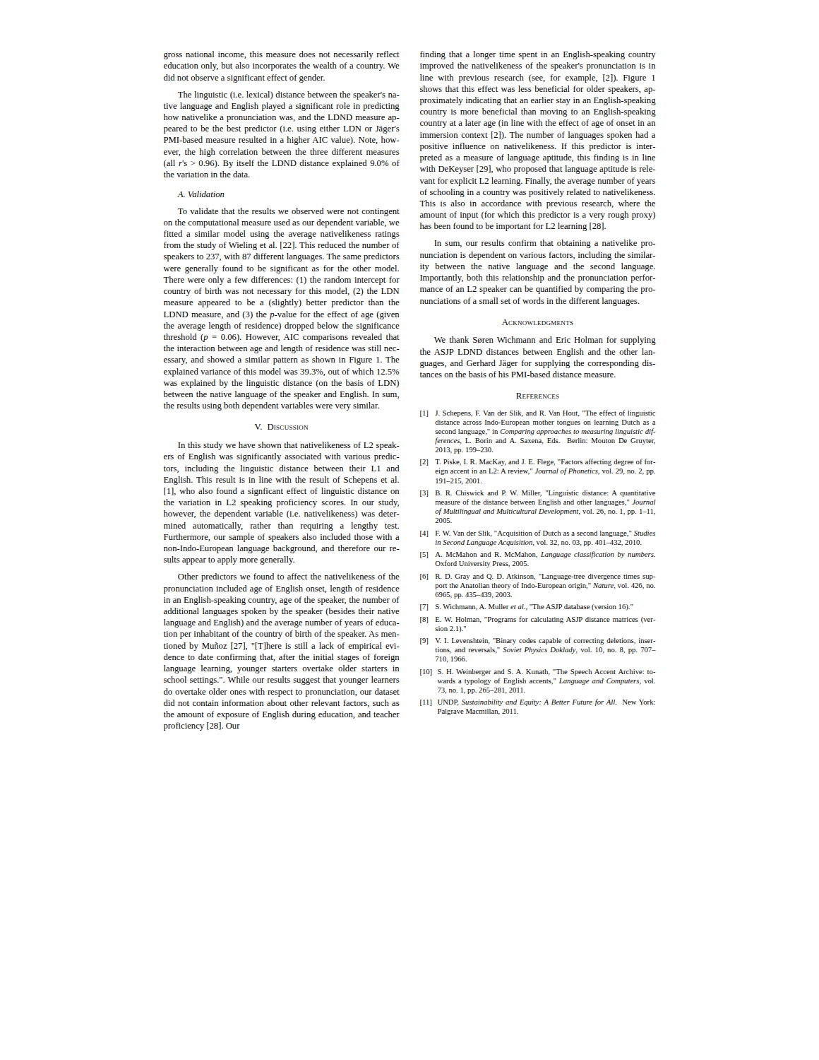gross national income, this measure does not necessarily reflect education only, but also incorporates the wealth of a country. We did not observe a significant effect of gender.
The linguistic (i.e. lexical) distance between the speaker's native language and English played a significant role in predicting how nativelike a pronunciation was, and the LDND measure appeared to be the best predictor (i.e. using either LDN or Jäger's PMI-based measure resulted in a higher AIC value). Note, however, the high correlation between the three different measures (all r's > 0.96). By itself the LDND distance explained 9.0% of the variation in the data.
A. Validation
To validate that the results we observed were not contingent on the computational measure used as our dependent variable, we fitted a similar model using the average nativelikeness ratings from the study of Wieling et al. [22]. This reduced the number of speakers to 237, with 87 different languages. The same predictors were generally found to be significant as for the other model. There were only a few differences: (1) the random intercept for country of birth was not necessary for this model, (2) the LDN measure appeared to be a (slightly) better predictor than the LDND measure, and (3) the p-value for the effect of age (given the average length of residence) dropped below the significance threshold (p = 0.06). However, AIC comparisons revealed that the interaction between age and length of residence was still necessary, and showed a similar pattern as shown in Figure 1. The explained variance of this model was 39.3%, out of which 12.5% was explained by the linguistic distance (on the basis of LDN) between the native language of the speaker and English. In sum, the results using both dependent variables were very similar.
V. Discussion
In this study we have shown that nativelikeness of L2 speakers of English was significantly associated with various predictors, including the linguistic distance between their L1 and English. This result is in line with the result of Schepens et al. [1], who also found a signficant effect of linguistic distance on the variation in L2 speaking proficiency scores. In our study, however, the dependent variable (i.e. nativelikeness) was determined automatically, rather than requiring a lengthy test. Furthermore, our sample of speakers also included those with a non-Indo-European language background, and therefore our results appear to apply more generally.
Other predictors we found to affect the nativelikeness of the pronunciation included age of English onset, length of residence in an English-speaking country, age of the speaker, the number of additional languages spoken by the speaker (besides their native language and English) and the average number of years of education per inhabitant of the country of birth of the speaker. As mentioned by Muñoz [27], "[T]here is still a lack of empirical evidence to date confirming that, after the initial stages of foreign language learning, younger starters overtake older starters in school settings.". While our results suggest that younger learners do overtake older ones with respect to pronunciation, our dataset did not contain information about other relevant factors, such as the amount of exposure of English during education, and teacher proficiency [28]. Our
finding that a longer time spent in an English-speaking country improved the nativelikeness of the speaker's pronunciation is in line with previous research (see, for example, [2]). Figure 1 shows that this effect was less beneficial for older speakers, approximately indicating that an earlier stay in an English-speaking country is more beneficial than moving to an English-speaking country at a later age (in line with the effect of age of onset in an immersion context [2]). The number of languages spoken had a positive influence on nativelikeness. If this predictor is interpreted as a measure of language aptitude, this finding is in line with DeKeyser [29], who proposed that language aptitude is relevant for explicit L2 learning. Finally, the average number of years of schooling in a country was positively related to nativelikeness. This is also in accordance with previous research, where the amount of input (for which this predictor is a very rough proxy) has been found to be important for L2 learning [28].
In sum, our results confirm that obtaining a nativelike pronunciation is dependent on various factors, including the similarity between the native language and the second language. Importantly, both this relationship and the pronunciation performance of an L2 speaker can be quantified by comparing the pronunciations of a small set of words in the different languages.
Acknowledgments
We thank Søren Wichmann and Eric Holman for supplying the ASJP LDND distances between English and the other languages, and Gerhard Jäger for supplying the corresponding distances on the basis of his PMI-based distance measure.
References
J. Schepens, F. Van der Slik, and R. Van Hout, "The effect of linguistic distance across Indo-European mother tongues on learning Dutch as a second language," in Comparing approaches to measuring linguistic differences, L. Borin and A. Saxena, Eds. Berlin: Mouton De Gruyter, 2013, pp. 199–230.
T. Piske, I. R. MacKay, and J. E. Flege, "Factors affecting degree of foreign accent in an L2: A review," Journal of Phonetics, vol. 29, no. 2, pp. 191–215, 2001.
B. R. Chiswick and P. W. Miller, "Linguistic distance: A quantitative measure of the distance between English and other languages," Journal of Multilingual and Multicultural Development, vol. 26, no. 1, pp. 1–11, 2005.
F. W. Van der Slik, "Acquisition of Dutch as a second language," Studies in Second Language Acquisition, vol. 32, no. 03, pp. 401–432, 2010.
A. McMahon and R. McMahon, Language classification by numbers. Oxford University Press, 2005.
R. D. Gray and Q. D. Atkinson, "Language-tree divergence times support the Anatolian theory of Indo-European origin," Nature, vol. 426, no. 6965, pp. 435–439, 2003.
S. Wichmann, A. Muller et al., "The ASJP database (version 16)."
E. W. Holman, "Programs for calculating ASJP distance matrices (version 2.1)."
V. I. Levenshtein, "Binary codes capable of correcting deletions, insertions, and reversals," Soviet Physics Doklady, vol. 10, no. 8, pp. 707–710, 1966.
S. H. Weinberger and S. A. Kunath, "The Speech Accent Archive: towards a typology of English accents," Language and Computers, vol. 73, no. 1, pp. 265–281, 2011.
UNDP, Sustainability and Equity: A Better Future for All. New York: Palgrave Macmillan, 2011.